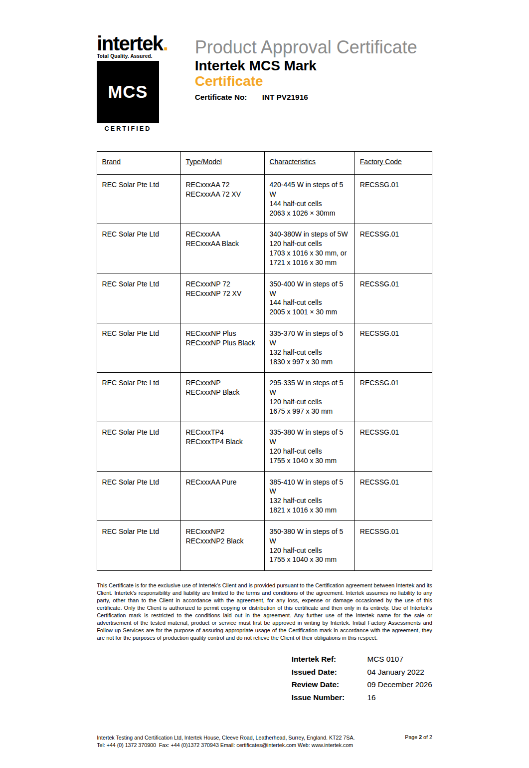intertek.
Total Quality. Assured.
MCS
CERTIFIED
Product Approval Certificate
Intertek MCS Mark
Certificate
Certificate No:INT PV21916
| Brand | Type/Model | Characteristics | Factory Code |
| --- | --- | --- | --- |
| REC Solar Pte Ltd | RECxxxAA 72 RECxxxAA 72 XV | 420-445 W in steps of 5 W 144 half-cut cells 2063 x 1026 × 30mm | RECSSG.01 |
| REC Solar Pte Ltd | RECxxxAA RECxxxAA Black | 340-380W in steps of 5W 120 half-cut cells 1703 x 1016 x 30 mm, or 1721 x 1016 x 30 mm | RECSSG.01 |
| REC Solar Pte Ltd | RECxxxNP 72 RECxxxNP 72 XV | 350-400 W in steps of 5 W 144 half-cut cells 2005 x 1001 × 30 mm | RECSSG.01 |
| REC Solar Pte Ltd | RECxxxNP Plus RECxxxNP Plus Black | 335-370 W in steps of 5 W 132 half-cut cells 1830 x 997 x 30 mm | RECSSG.01 |
| REC Solar Pte Ltd | RECxxxNP RECxxxNP Black | 295-335 W in steps of 5 W 120 half-cut cells 1675 x 997 x 30 mm | RECSSG.01 |
| REC Solar Pte Ltd | RECxxxTP4 RECxxxTP4 Black | 335-380 W in steps of 5 W 120 half-cut cells 1755 x 1040 x 30 mm | RECSSG.01 |
| REC Solar Pte Ltd | RECxxxAA Pure | 385-410 W in steps of 5 W 132 half-cut cells 1821 x 1016 x 30 mm | RECSSG.01 |
| REC Solar Pte Ltd | RECxxxNP2 RECxxxNP2 Black | 350-380 W in steps of 5 W 120 half-cut cells 1755 x 1040 x 30 mm | RECSSG.01 |
This Certificate is for the exclusive use of Intertek's Client and is provided pursuant to the Certification agreement between Intertek and its Client. Intertek's responsibility and liability are limited to the terms and conditions of the agreement. Intertek assumes no liability to any party, other than to the Client in accordance with the agreement, for any loss, expense or damage occasioned by the use of this certificate. Only the Client is authorized to permit copying or distribution of this certificate and then only in its entirety. Use of Intertek's Certification mark is restricted to the conditions laid out in the agreement. Any further use of the Intertek name for the sale or advertisement of the tested material, product or service must first be approved in writing by Intertek. Initial Factory Assessments and Follow up Services are for the purpose of assuring appropriate usage of the Certification mark in accordance with the agreement, they are not for the purposes of production quality control and do not relieve the Client of their obligations in this respect.
| Intertek Ref: | MCS 0107 |
| Issued Date: | 04 January 2022 |
| Review Date: | 09 December 2026 |
| Issue Number: | 16 |
Intertek Testing and Certification Ltd, Intertek House, Cleeve Road, Leatherhead, Surrey, England. KT22 7SA.
Tel: +44 (0) 1372 370900 Fax: +44 (0)1372 370943 Email: certificates@intertek.com Web: www.intertek.com
Page 2 of 2